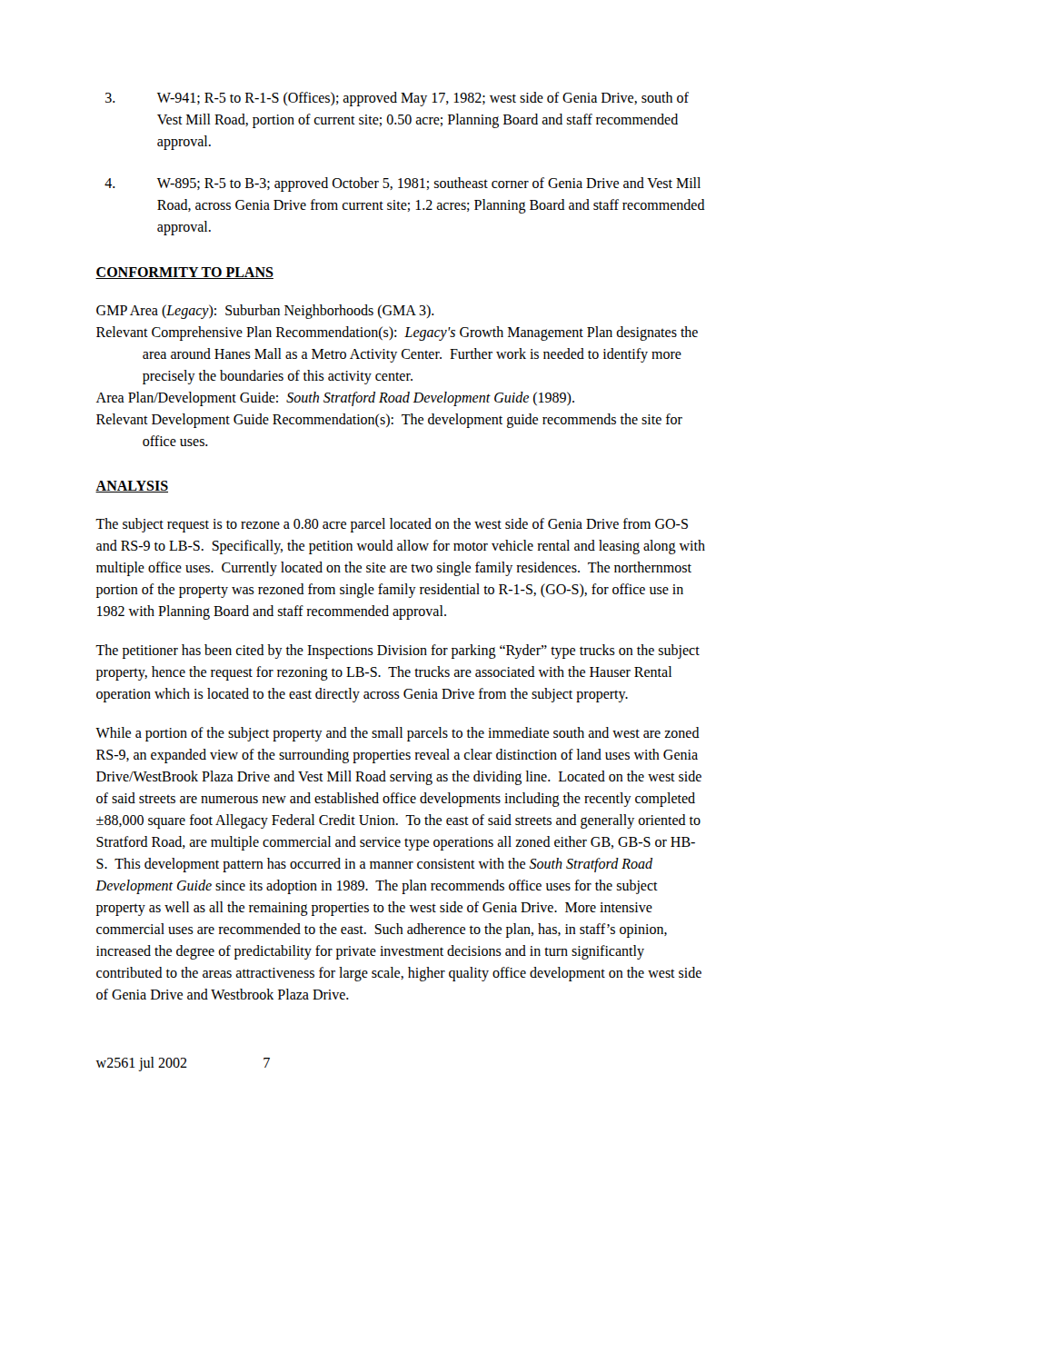3. W-941; R-5 to R-1-S (Offices); approved May 17, 1982; west side of Genia Drive, south of Vest Mill Road, portion of current site; 0.50 acre; Planning Board and staff recommended approval.
4. W-895; R-5 to B-3; approved October 5, 1981; southeast corner of Genia Drive and Vest Mill Road, across Genia Drive from current site; 1.2 acres; Planning Board and staff recommended approval.
CONFORMITY TO PLANS
GMP Area (Legacy): Suburban Neighborhoods (GMA 3).
Relevant Comprehensive Plan Recommendation(s): Legacy's Growth Management Plan designates the area around Hanes Mall as a Metro Activity Center. Further work is needed to identify more precisely the boundaries of this activity center.
Area Plan/Development Guide: South Stratford Road Development Guide (1989).
Relevant Development Guide Recommendation(s): The development guide recommends the site for office uses.
ANALYSIS
The subject request is to rezone a 0.80 acre parcel located on the west side of Genia Drive from GO-S and RS-9 to LB-S. Specifically, the petition would allow for motor vehicle rental and leasing along with multiple office uses. Currently located on the site are two single family residences. The northernmost portion of the property was rezoned from single family residential to R-1-S, (GO-S), for office use in 1982 with Planning Board and staff recommended approval.
The petitioner has been cited by the Inspections Division for parking “Ryder” type trucks on the subject property, hence the request for rezoning to LB-S. The trucks are associated with the Hauser Rental operation which is located to the east directly across Genia Drive from the subject property.
While a portion of the subject property and the small parcels to the immediate south and west are zoned RS-9, an expanded view of the surrounding properties reveal a clear distinction of land uses with Genia Drive/WestBrook Plaza Drive and Vest Mill Road serving as the dividing line. Located on the west side of said streets are numerous new and established office developments including the recently completed ±88,000 square foot Allegacy Federal Credit Union. To the east of said streets and generally oriented to Stratford Road, are multiple commercial and service type operations all zoned either GB, GB-S or HB-S. This development pattern has occurred in a manner consistent with the South Stratford Road Development Guide since its adoption in 1989. The plan recommends office uses for the subject property as well as all the remaining properties to the west side of Genia Drive. More intensive commercial uses are recommended to the east. Such adherence to the plan, has, in staff’s opinion, increased the degree of predictability for private investment decisions and in turn significantly contributed to the areas attractiveness for large scale, higher quality office development on the west side of Genia Drive and Westbrook Plaza Drive.
w2561 jul 2002 7